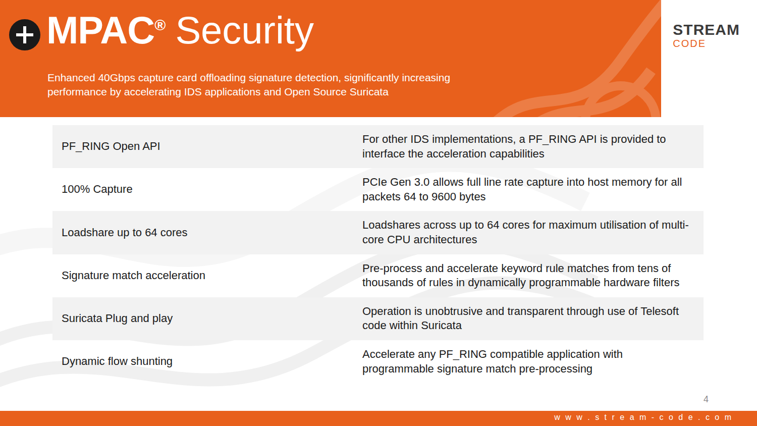MPAC® Security
Enhanced 40Gbps capture card offloading signature detection, significantly increasing performance by accelerating IDS applications and Open Source Suricata
STREAM
CODE
| PF_RING Open API | For other IDS implementations, a PF_RING API is provided to interface the acceleration capabilities |
| 100% Capture | PCIe Gen 3.0 allows full line rate capture into host memory for all packets 64 to 9600 bytes |
| Loadshare up to 64 cores | Loadshares across up to 64 cores for maximum utilisation of multi-core CPU architectures |
| Signature match acceleration | Pre-process and accelerate keyword rule matches from tens of thousands of rules in dynamically programmable hardware filters |
| Suricata Plug and play | Operation is unobtrusive and transparent through use of Telesoft code within Suricata |
| Dynamic flow shunting | Accelerate any PF_RING compatible application with programmable signature match pre-processing |
4
w w w . s t r e a m - c o d e . c o m